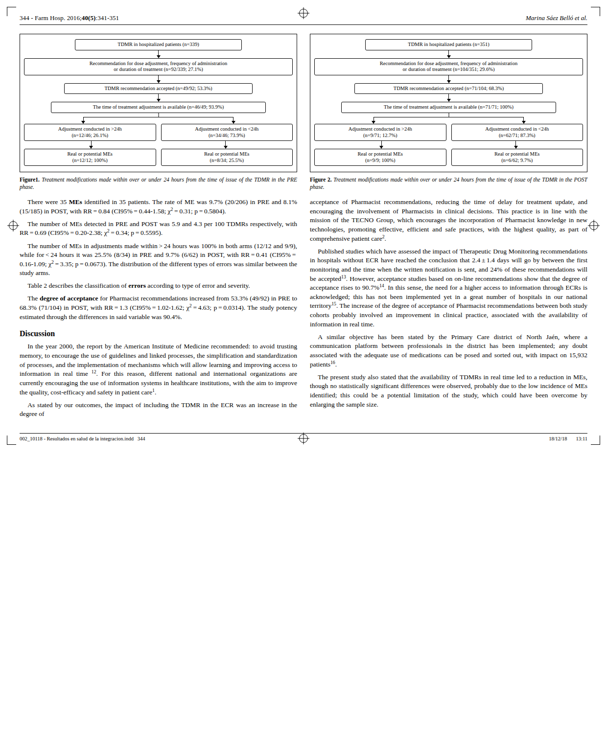344 - Farm Hosp. 2016;40(5):341-351
Marina Sáez Belló et al.
TDMR in hospitalized patients (n=339)
Recommendation for dose adjustment, frequency of administration
or duration of treatment (n=92/339; 27.1%)
TDMR recommendation accepted (n=49/92; 53.3%)
The time of treatment adjustment is available (n=46/49; 93.9%)
Adjustment conducted in >24h
(n=12/46; 26.1%)
Adjustment conducted in <24h
(n=34/46; 73.9%)
Real or potential MEs
(n=12/12; 100%)
Real or potential MEs
(n=8/34; 25.5%)
Figure1. Treatment modifications made within over or under 24 hours from the time of issue of the TDMR in the PRE phase.
TDMR in hospitalized patients (n=351)
Recommendation for dose adjustment, frequency of administration
or duration of treatment (n=104/351; 29.6%)
TDMR recommendation accepted (n=71/104; 68.3%)
The time of treatment adjustment is available (n=71/71; 100%)
Adjustment conducted in >24h
(n=9/71; 12.7%)
Adjustment conducted in <24h
(n=62/71; 87.3%)
Real or potential MEs
(n=9/9; 100%)
Real or potential MEs
(n=6/62; 9.7%)
Figure 2. Treatment modifications made within over or under 24 hours from the time of issue of the TDMR in the POST phase.
There were 35 MEs identified in 35 patients. The rate of ME was 9.7% (20/206) in PRE and 8.1% (15/185) in POST, with RR = 0.84 (CI95% = 0.44-1.58; χ2 = 0.31; p = 0.5804).
The number of MEs detected in PRE and POST was 5.9 and 4.3 per 100 TDMRs respectively, with RR = 0.69 (CI95% = 0.20-2.38; χ2 = 0.34; p = 0.5595).
The number of MEs in adjustments made within > 24 hours was 100% in both arms (12/12 and 9/9), while for < 24 hours it was 25.5% (8/34) in PRE and 9.7% (6/62) in POST, with RR = 0.41 (CI95% = 0.16-1.09; χ2 = 3.35; p = 0.0673). The distribution of the different types of errors was similar between the study arms.
Table 2 describes the classification of errors according to type of error and severity.
The degree of acceptance for Pharmacist recommendations increased from 53.3% (49/92) in PRE to 68.3% (71/104) in POST, with RR = 1.3 (CI95% = 1.02-1.62; χ2 = 4.63; p = 0.0314). The study potency estimated through the differences in said variable was 90.4%.
Discussion
In the year 2000, the report by the American Institute of Medicine recommended: to avoid trusting memory, to encourage the use of guidelines and linked processes, the simplification and standardization of processes, and the implementation of mechanisms which will allow learning and improving access to information in real time 12. For this reason, different national and international organizations are currently encouraging the use of information systems in healthcare institutions, with the aim to improve the quality, cost-efficacy and safety in patient care1.
As stated by our outcomes, the impact of including the TDMR in the ECR was an increase in the degree of
acceptance of Pharmacist recommendations, reducing the time of delay for treatment update, and encouraging the involvement of Pharmacists in clinical decisions. This practice is in line with the mission of the TECNO Group, which encourages the incorporation of Pharmacist knowledge in new technologies, promoting effective, efficient and safe practices, with the highest quality, as part of comprehensive patient care2.
Published studies which have assessed the impact of Therapeutic Drug Monitoring recommendations in hospitals without ECR have reached the conclusion that 2.4 ± 1.4 days will go by between the first monitoring and the time when the written notification is sent, and 24% of these recommendations will be accepted13. However, acceptance studies based on on-line recommendations show that the degree of acceptance rises to 90.7%14. In this sense, the need for a higher access to information through ECRs is acknowledged; this has not been implemented yet in a great number of hospitals in our national territory15. The increase of the degree of acceptance of Pharmacist recommendations between both study cohorts probably involved an improvement in clinical practice, associated with the availability of information in real time.
A similar objective has been stated by the Primary Care district of North Jaén, where a communication platform between professionals in the district has been implemented; any doubt associated with the adequate use of medications can be posed and sorted out, with impact on 15,932 patients16.
The present study also stated that the availability of TDMRs in real time led to a reduction in MEs, though no statistically significant differences were observed, probably due to the low incidence of MEs identified; this could be a potential limitation of the study, which could have been overcome by enlarging the sample size.
002_10118 - Resultados en salud de la integracion.indd 344
18/12/1813:11